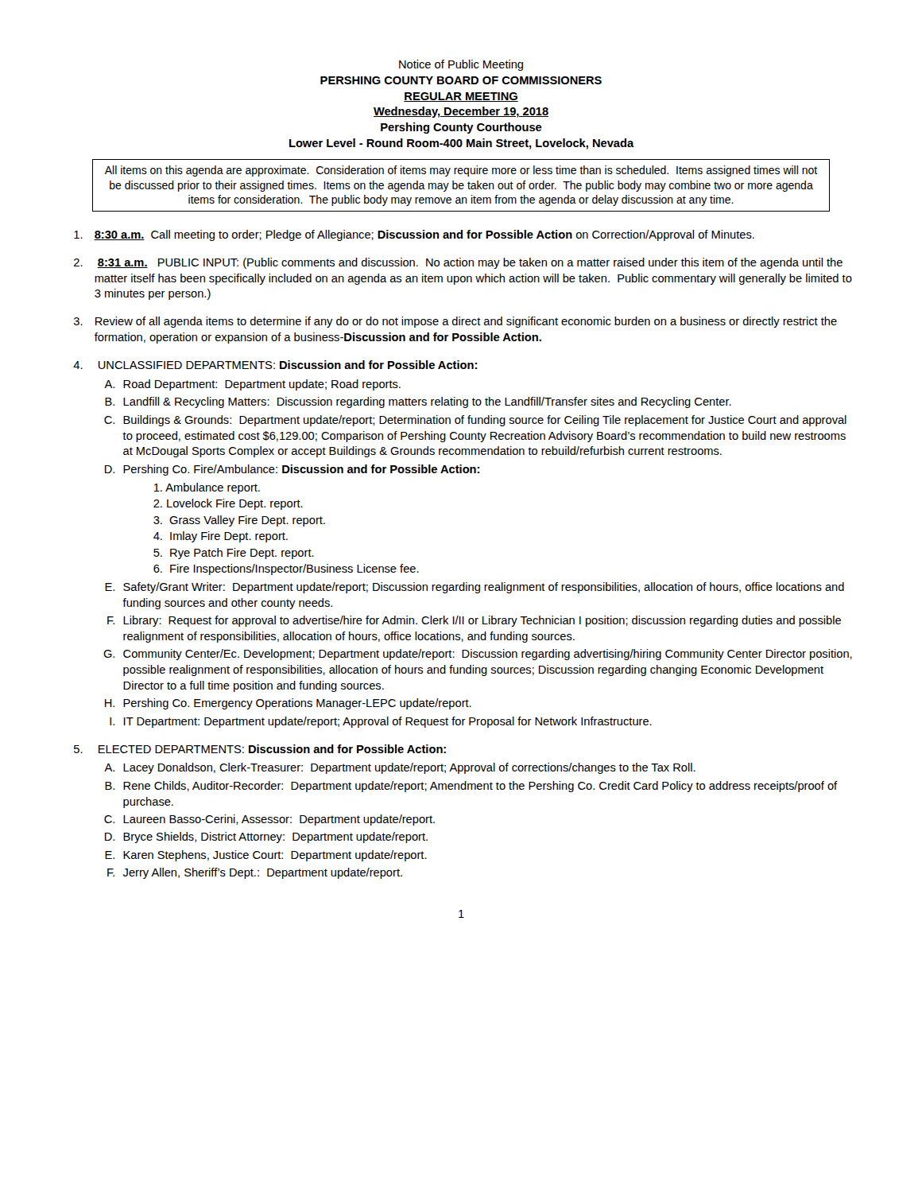Notice of Public Meeting
PERSHING COUNTY BOARD OF COMMISSIONERS
REGULAR MEETING
Wednesday, December 19, 2018
Pershing County Courthouse
Lower Level - Round Room-400 Main Street, Lovelock, Nevada
All items on this agenda are approximate. Consideration of items may require more or less time than is scheduled. Items assigned times will not be discussed prior to their assigned times. Items on the agenda may be taken out of order. The public body may combine two or more agenda items for consideration. The public body may remove an item from the agenda or delay discussion at any time.
8:30 a.m. Call meeting to order; Pledge of Allegiance; Discussion and for Possible Action on Correction/Approval of Minutes.
8:31 a.m. PUBLIC INPUT: (Public comments and discussion. No action may be taken on a matter raised under this item of the agenda until the matter itself has been specifically included on an agenda as an item upon which action will be taken. Public commentary will generally be limited to 3 minutes per person.)
Review of all agenda items to determine if any do or do not impose a direct and significant economic burden on a business or directly restrict the formation, operation or expansion of a business-Discussion and for Possible Action.
UNCLASSIFIED DEPARTMENTS: Discussion and for Possible Action:
Road Department: Department update; Road reports.
Landfill & Recycling Matters: Discussion regarding matters relating to the Landfill/Transfer sites and Recycling Center.
Buildings & Grounds: Department update/report; Determination of funding source for Ceiling Tile replacement for Justice Court and approval to proceed, estimated cost $6,129.00; Comparison of Pershing County Recreation Advisory Board’s recommendation to build new restrooms at McDougal Sports Complex or accept Buildings & Grounds recommendation to rebuild/refurbish current restrooms.
Pershing Co. Fire/Ambulance: Discussion and for Possible Action:
1. Ambulance report.
2. Lovelock Fire Dept. report.
3. Grass Valley Fire Dept. report.
4. Imlay Fire Dept. report.
5. Rye Patch Fire Dept. report.
6. Fire Inspections/Inspector/Business License fee.
Safety/Grant Writer: Department update/report; Discussion regarding realignment of responsibilities, allocation of hours, office locations and funding sources and other county needs.
Library: Request for approval to advertise/hire for Admin. Clerk I/II or Library Technician I position; discussion regarding duties and possible realignment of responsibilities, allocation of hours, office locations, and funding sources.
Community Center/Ec. Development; Department update/report: Discussion regarding advertising/hiring Community Center Director position, possible realignment of responsibilities, allocation of hours and funding sources; Discussion regarding changing Economic Development Director to a full time position and funding sources.
Pershing Co. Emergency Operations Manager-LEPC update/report.
IT Department: Department update/report; Approval of Request for Proposal for Network Infrastructure.
ELECTED DEPARTMENTS: Discussion and for Possible Action:
Lacey Donaldson, Clerk-Treasurer: Department update/report; Approval of corrections/changes to the Tax Roll.
Rene Childs, Auditor-Recorder: Department update/report; Amendment to the Pershing Co. Credit Card Policy to address receipts/proof of purchase.
Laureen Basso-Cerini, Assessor: Department update/report.
Bryce Shields, District Attorney: Department update/report.
Karen Stephens, Justice Court: Department update/report.
Jerry Allen, Sheriff’s Dept.: Department update/report.
1